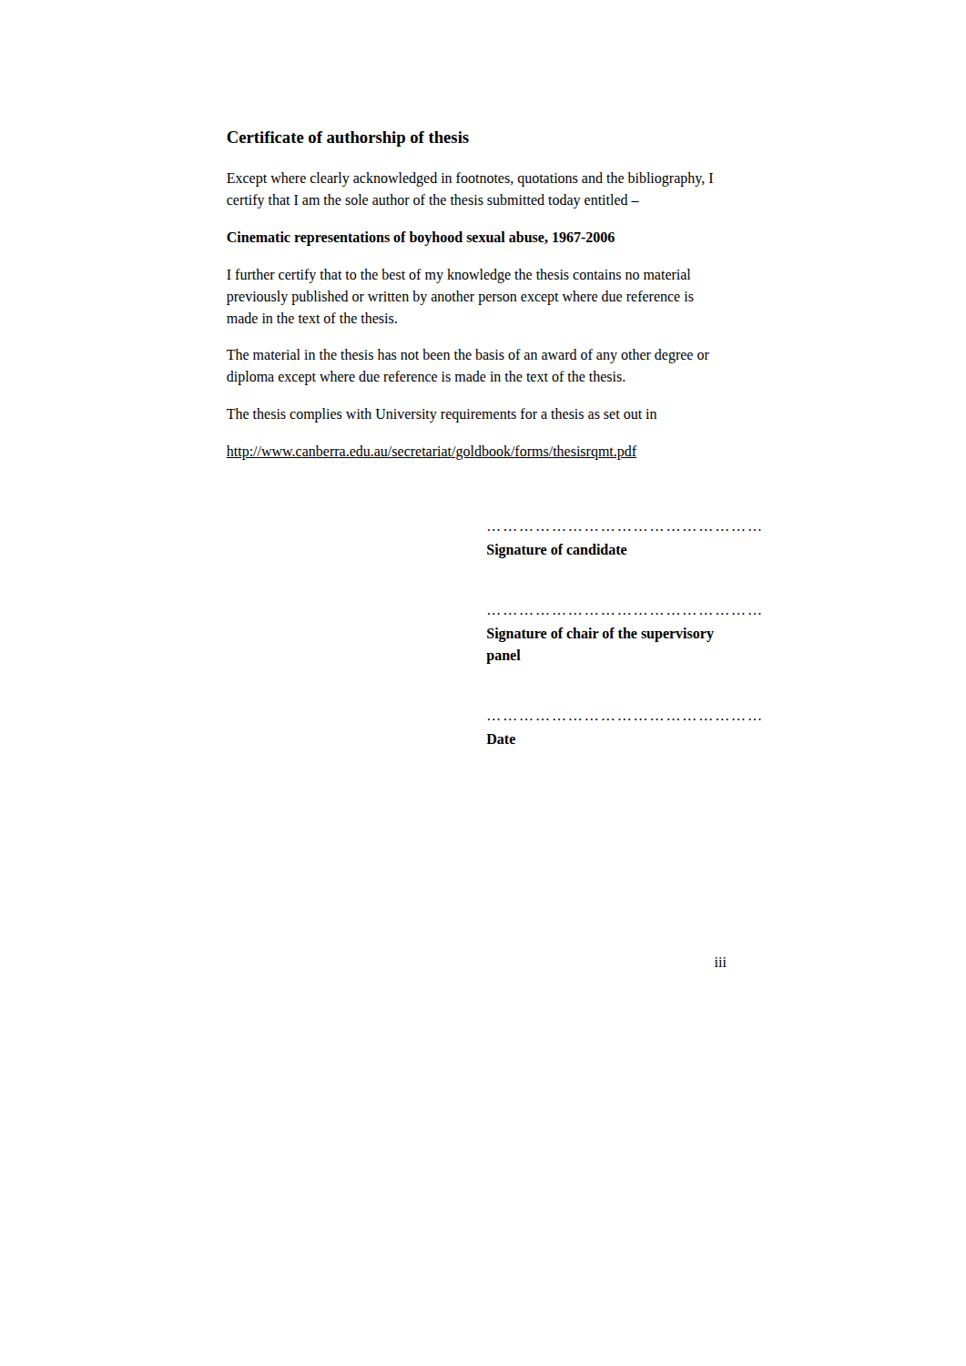Certificate of authorship of thesis
Except where clearly acknowledged in footnotes, quotations and the bibliography, I certify that I am the sole author of the thesis submitted today entitled –
Cinematic representations of boyhood sexual abuse, 1967-2006
I further certify that to the best of my knowledge the thesis contains no material previously published or written by another person except where due reference is made in the text of the thesis.
The material in the thesis has not been the basis of an award of any other degree or diploma except where due reference is made in the text of the thesis.
The thesis complies with University requirements for a thesis as set out in
http://www.canberra.edu.au/secretariat/goldbook/forms/thesisrqmt.pdf
……………………………………………
Signature of candidate
……………………………………………
Signature of chair of the supervisory panel
……………………………………………
Date
iii